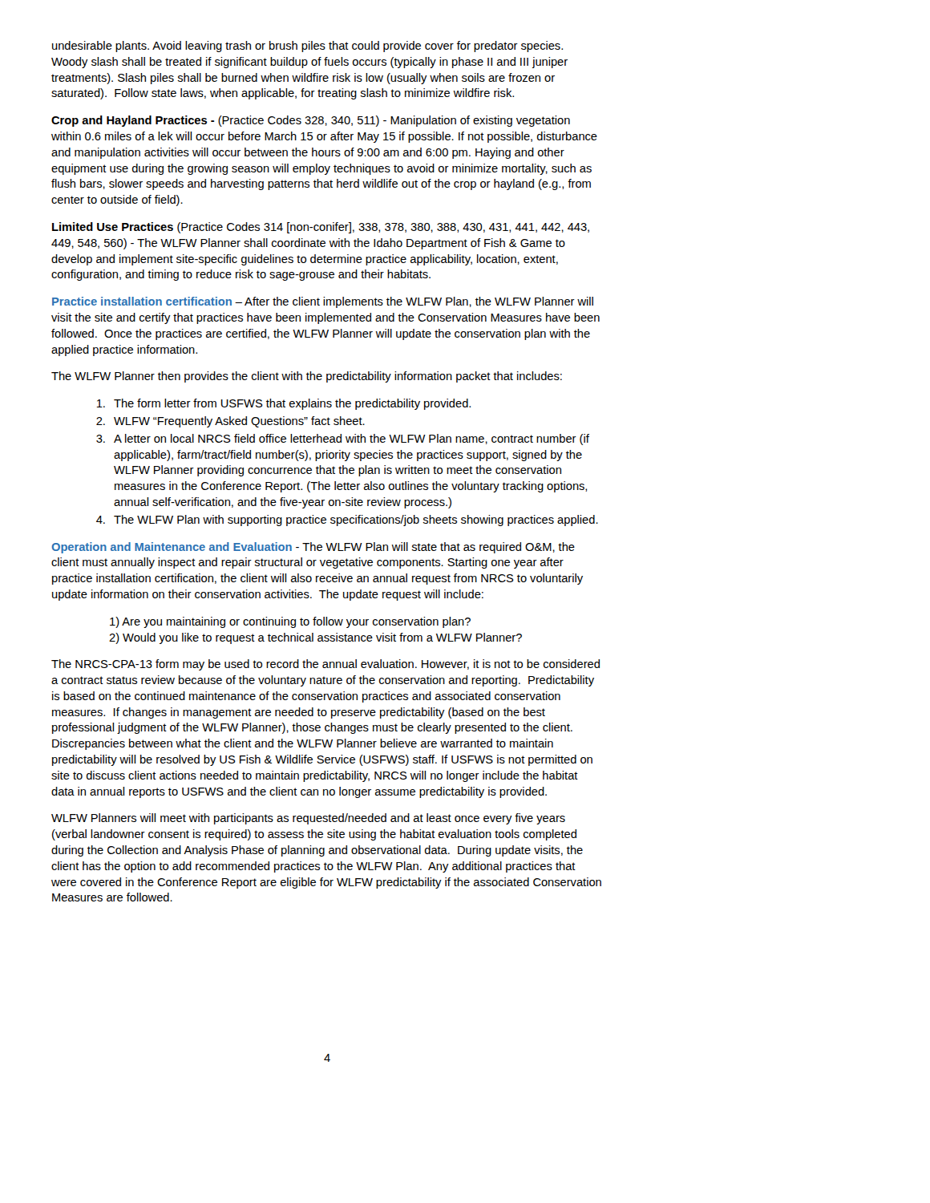undesirable plants. Avoid leaving trash or brush piles that could provide cover for predator species. Woody slash shall be treated if significant buildup of fuels occurs (typically in phase II and III juniper treatments). Slash piles shall be burned when wildfire risk is low (usually when soils are frozen or saturated). Follow state laws, when applicable, for treating slash to minimize wildfire risk.
Crop and Hayland Practices - (Practice Codes 328, 340, 511) - Manipulation of existing vegetation within 0.6 miles of a lek will occur before March 15 or after May 15 if possible. If not possible, disturbance and manipulation activities will occur between the hours of 9:00 am and 6:00 pm. Haying and other equipment use during the growing season will employ techniques to avoid or minimize mortality, such as flush bars, slower speeds and harvesting patterns that herd wildlife out of the crop or hayland (e.g., from center to outside of field).
Limited Use Practices (Practice Codes 314 [non-conifer], 338, 378, 380, 388, 430, 431, 441, 442, 443, 449, 548, 560) - The WLFW Planner shall coordinate with the Idaho Department of Fish & Game to develop and implement site-specific guidelines to determine practice applicability, location, extent, configuration, and timing to reduce risk to sage-grouse and their habitats.
Practice installation certification – After the client implements the WLFW Plan, the WLFW Planner will visit the site and certify that practices have been implemented and the Conservation Measures have been followed. Once the practices are certified, the WLFW Planner will update the conservation plan with the applied practice information.
The WLFW Planner then provides the client with the predictability information packet that includes:
The form letter from USFWS that explains the predictability provided.
WLFW “Frequently Asked Questions” fact sheet.
A letter on local NRCS field office letterhead with the WLFW Plan name, contract number (if applicable), farm/tract/field number(s), priority species the practices support, signed by the WLFW Planner providing concurrence that the plan is written to meet the conservation measures in the Conference Report. (The letter also outlines the voluntary tracking options, annual self-verification, and the five-year on-site review process.)
The WLFW Plan with supporting practice specifications/job sheets showing practices applied.
Operation and Maintenance and Evaluation - The WLFW Plan will state that as required O&M, the client must annually inspect and repair structural or vegetative components. Starting one year after practice installation certification, the client will also receive an annual request from NRCS to voluntarily update information on their conservation activities. The update request will include:
1) Are you maintaining or continuing to follow your conservation plan?
2) Would you like to request a technical assistance visit from a WLFW Planner?
The NRCS-CPA-13 form may be used to record the annual evaluation. However, it is not to be considered a contract status review because of the voluntary nature of the conservation and reporting. Predictability is based on the continued maintenance of the conservation practices and associated conservation measures. If changes in management are needed to preserve predictability (based on the best professional judgment of the WLFW Planner), those changes must be clearly presented to the client. Discrepancies between what the client and the WLFW Planner believe are warranted to maintain predictability will be resolved by US Fish & Wildlife Service (USFWS) staff. If USFWS is not permitted on site to discuss client actions needed to maintain predictability, NRCS will no longer include the habitat data in annual reports to USFWS and the client can no longer assume predictability is provided.
WLFW Planners will meet with participants as requested/needed and at least once every five years (verbal landowner consent is required) to assess the site using the habitat evaluation tools completed during the Collection and Analysis Phase of planning and observational data. During update visits, the client has the option to add recommended practices to the WLFW Plan. Any additional practices that were covered in the Conference Report are eligible for WLFW predictability if the associated Conservation Measures are followed.
4